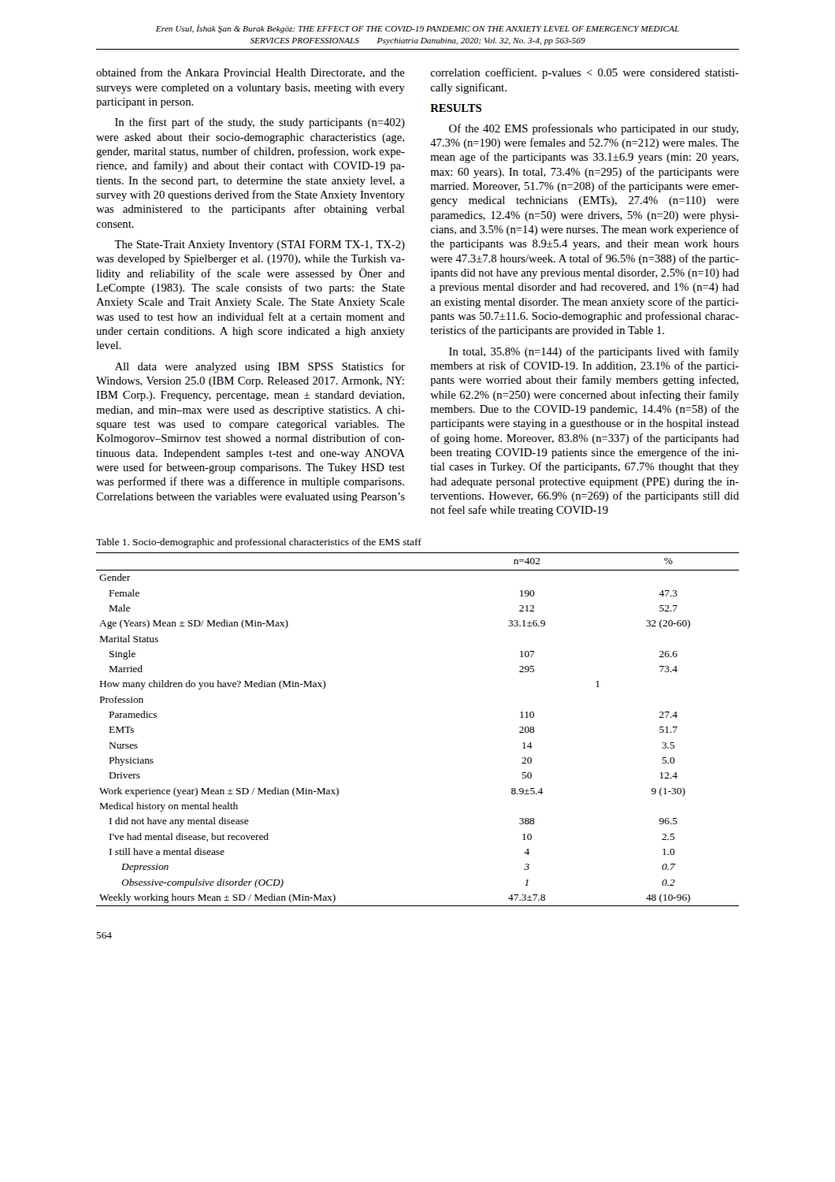Eren Usul, İshak Şan & Burak Bekgöz: THE EFFECT OF THE COVID-19 PANDEMIC ON THE ANXIETY LEVEL OF EMERGENCY MEDICAL SERVICES PROFESSIONALS Psychiatria Danubina, 2020; Vol. 32, No. 3-4, pp 563-569
obtained from the Ankara Provincial Health Directorate, and the surveys were completed on a voluntary basis, meeting with every participant in person.
In the first part of the study, the study participants (n=402) were asked about their socio-demographic characteristics (age, gender, marital status, number of children, profession, work experience, and family) and about their contact with COVID-19 patients. In the second part, to determine the state anxiety level, a survey with 20 questions derived from the State Anxiety Inventory was administered to the participants after obtaining verbal consent.
The State-Trait Anxiety Inventory (STAI FORM TX-1, TX-2) was developed by Spielberger et al. (1970), while the Turkish validity and reliability of the scale were assessed by Öner and LeCompte (1983). The scale consists of two parts: the State Anxiety Scale and Trait Anxiety Scale. The State Anxiety Scale was used to test how an individual felt at a certain moment and under certain conditions. A high score indicated a high anxiety level.
All data were analyzed using IBM SPSS Statistics for Windows, Version 25.0 (IBM Corp. Released 2017. Armonk, NY: IBM Corp.). Frequency, percentage, mean ± standard deviation, median, and min–max were used as descriptive statistics. A chi-square test was used to compare categorical variables. The Kolmogorov–Smirnov test showed a normal distribution of continuous data. Independent samples t-test and one-way ANOVA were used for between-group comparisons. The Tukey HSD test was performed if there was a difference in multiple comparisons. Correlations between the variables were evaluated using Pearson’s correlation coefficient. p-values < 0.05 were considered statistically significant.
RESULTS
Of the 402 EMS professionals who participated in our study, 47.3% (n=190) were females and 52.7% (n=212) were males. The mean age of the participants was 33.1±6.9 years (min: 20 years, max: 60 years). In total, 73.4% (n=295) of the participants were married. Moreover, 51.7% (n=208) of the participants were emergency medical technicians (EMTs), 27.4% (n=110) were paramedics, 12.4% (n=50) were drivers, 5% (n=20) were physicians, and 3.5% (n=14) were nurses. The mean work experience of the participants was 8.9±5.4 years, and their mean work hours were 47.3±7.8 hours/week. A total of 96.5% (n=388) of the participants did not have any previous mental disorder, 2.5% (n=10) had a previous mental disorder and had recovered, and 1% (n=4) had an existing mental disorder. The mean anxiety score of the participants was 50.7±11.6. Socio-demographic and professional characteristics of the participants are provided in Table 1.
In total, 35.8% (n=144) of the participants lived with family members at risk of COVID-19. In addition, 23.1% of the participants were worried about their family members getting infected, while 62.2% (n=250) were concerned about infecting their family members. Due to the COVID-19 pandemic, 14.4% (n=58) of the participants were staying in a guesthouse or in the hospital instead of going home. Moreover, 83.8% (n=337) of the participants had been treating COVID-19 patients since the emergence of the initial cases in Turkey. Of the participants, 67.7% thought that they had adequate personal protective equipment (PPE) during the interventions. However, 66.9% (n=269) of the participants still did not feel safe while treating COVID-19
Table 1. Socio-demographic and professional characteristics of the EMS staff
| | n=402 | % |
| --- | --- | --- |
| Gender | | |
| Female | 190 | 47.3 |
| Male | 212 | 52.7 |
| Age (Years) Mean ± SD/ Median (Min-Max) | 33.1±6.9 | 32 (20-60) |
| Marital Status | | |
| Single | 107 | 26.6 |
| Married | 295 | 73.4 |
| How many children do you have? Median (Min-Max) | 1 |
| Profession | | |
| Paramedics | 110 | 27.4 |
| EMTs | 208 | 51.7 |
| Nurses | 14 | 3.5 |
| Physicians | 20 | 5.0 |
| Drivers | 50 | 12.4 |
| Work experience (year) Mean ± SD / Median (Min-Max) | 8.9±5.4 | 9 (1-30) |
| Medical history on mental health | | |
| I did not have any mental disease | 388 | 96.5 |
| I've had mental disease, but recovered | 10 | 2.5 |
| I still have a mental disease | 4 | 1.0 |
| Depression | 3 | 0.7 |
| Obsessive-compulsive disorder (OCD) | 1 | 0.2 |
| Weekly working hours Mean ± SD / Median (Min-Max) | 47.3±7.8 | 48 (10-96) |
564